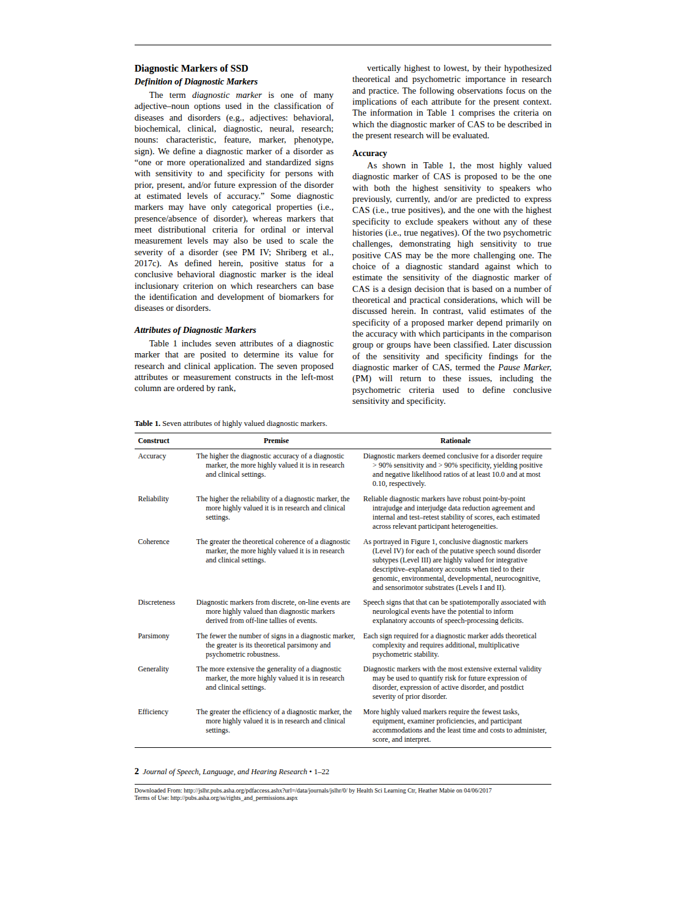Diagnostic Markers of SSD
Definition of Diagnostic Markers
The term diagnostic marker is one of many adjective–noun options used in the classification of diseases and disorders (e.g., adjectives: behavioral, biochemical, clinical, diagnostic, neural, research; nouns: characteristic, feature, marker, phenotype, sign). We define a diagnostic marker of a disorder as “one or more operationalized and standardized signs with sensitivity to and specificity for persons with prior, present, and/or future expression of the disorder at estimated levels of accuracy.” Some diagnostic markers may have only categorical properties (i.e., presence/absence of disorder), whereas markers that meet distributional criteria for ordinal or interval measurement levels may also be used to scale the severity of a disorder (see PM IV; Shriberg et al., 2017c). As defined herein, positive status for a conclusive behavioral diagnostic marker is the ideal inclusionary criterion on which researchers can base the identification and development of biomarkers for diseases or disorders.
Attributes of Diagnostic Markers
Table 1 includes seven attributes of a diagnostic marker that are posited to determine its value for research and clinical application. The seven proposed attributes or measurement constructs in the left-most column are ordered by rank,
vertically highest to lowest, by their hypothesized theoretical and psychometric importance in research and practice. The following observations focus on the implications of each attribute for the present context. The information in Table 1 comprises the criteria on which the diagnostic marker of CAS to be described in the present research will be evaluated.
Accuracy
As shown in Table 1, the most highly valued diagnostic marker of CAS is proposed to be the one with both the highest sensitivity to speakers who previously, currently, and/or are predicted to express CAS (i.e., true positives), and the one with the highest specificity to exclude speakers without any of these histories (i.e., true negatives). Of the two psychometric challenges, demonstrating high sensitivity to true positive CAS may be the more challenging one. The choice of a diagnostic standard against which to estimate the sensitivity of the diagnostic marker of CAS is a design decision that is based on a number of theoretical and practical considerations, which will be discussed herein. In contrast, valid estimates of the specificity of a proposed marker depend primarily on the accuracy with which participants in the comparison group or groups have been classified. Later discussion of the sensitivity and specificity findings for the diagnostic marker of CAS, termed the Pause Marker, (PM) will return to these issues, including the psychometric criteria used to define conclusive sensitivity and specificity.
Table 1. Seven attributes of highly valued diagnostic markers.
| Construct | Premise | Rationale |
| --- | --- | --- |
| Accuracy | The higher the diagnostic accuracy of a diagnostic marker, the more highly valued it is in research and clinical settings. | Diagnostic markers deemed conclusive for a disorder require > 90% sensitivity and > 90% specificity, yielding positive and negative likelihood ratios of at least 10.0 and at most 0.10, respectively. |
| Reliability | The higher the reliability of a diagnostic marker, the more highly valued it is in research and clinical settings. | Reliable diagnostic markers have robust point-by-point intrajudge and interjudge data reduction agreement and internal and test–retest stability of scores, each estimated across relevant participant heterogeneities. |
| Coherence | The greater the theoretical coherence of a diagnostic marker, the more highly valued it is in research and clinical settings. | As portrayed in Figure 1, conclusive diagnostic markers (Level IV) for each of the putative speech sound disorder subtypes (Level III) are highly valued for integrative descriptive–explanatory accounts when tied to their genomic, environmental, developmental, neurocognitive, and sensorimotor substrates (Levels I and II). |
| Discreteness | Diagnostic markers from discrete, on-line events are more highly valued than diagnostic markers derived from off-line tallies of events. | Speech signs that that can be spatiotemporally associated with neurological events have the potential to inform explanatory accounts of speech-processing deficits. |
| Parsimony | The fewer the number of signs in a diagnostic marker, the greater is its theoretical parsimony and psychometric robustness. | Each sign required for a diagnostic marker adds theoretical complexity and requires additional, multiplicative psychometric stability. |
| Generality | The more extensive the generality of a diagnostic marker, the more highly valued it is in research and clinical settings. | Diagnostic markers with the most extensive external validity may be used to quantify risk for future expression of disorder, expression of active disorder, and postdict severity of prior disorder. |
| Efficiency | The greater the efficiency of a diagnostic marker, the more highly valued it is in research and clinical settings. | More highly valued markers require the fewest tasks, equipment, examiner proficiencies, and participant accommodations and the least time and costs to administer, score, and interpret. |
2 Journal of Speech, Language, and Hearing Research • 1–22
Downloaded From: http://jslhr.pubs.asha.org/pdfaccess.ashx?url=/data/journals/jslhr/0/ by Health Sci Learning Ctr, Heather Mabie on 04/06/2017
Terms of Use: http://pubs.asha.org/ss/rights_and_permissions.aspx